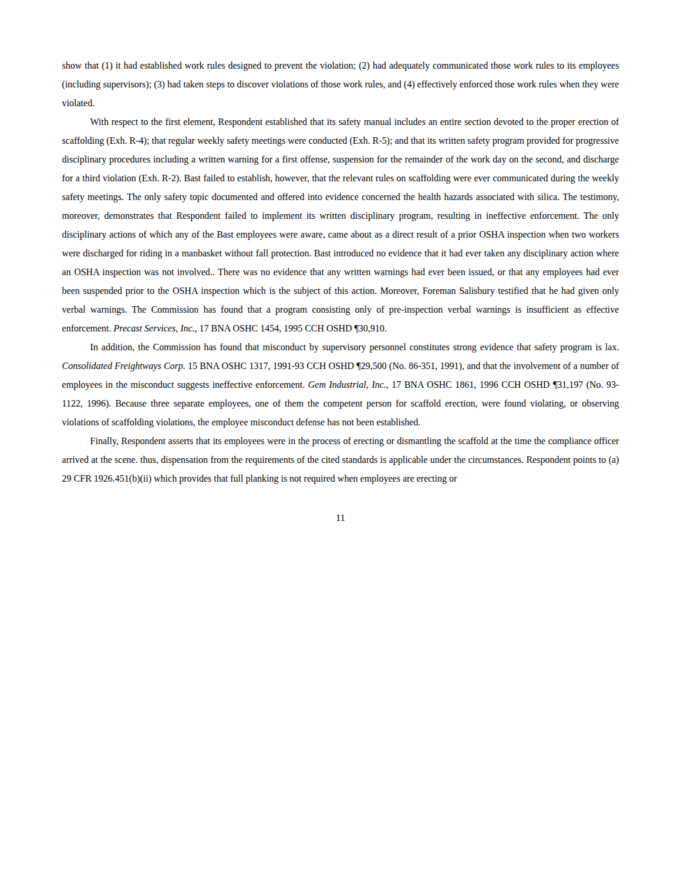show that (1) it had established work rules designed to prevent the violation; (2) had adequately communicated those work rules to its employees (including supervisors); (3) had taken steps to discover violations of those work rules, and (4) effectively enforced those work rules when they were violated.
With respect to the first element, Respondent established that its safety manual includes an entire section devoted to the proper erection of scaffolding (Exh. R-4); that regular weekly safety meetings were conducted (Exh. R-5); and that its written safety program provided for progressive disciplinary procedures including a written warning for a first offense, suspension for the remainder of the work day on the second, and discharge for a third violation (Exh. R-2). Bast failed to establish, however, that the relevant rules on scaffolding were ever communicated during the weekly safety meetings. The only safety topic documented and offered into evidence concerned the health hazards associated with silica. The testimony, moreover, demonstrates that Respondent failed to implement its written disciplinary program, resulting in ineffective enforcement. The only disciplinary actions of which any of the Bast employees were aware, came about as a direct result of a prior OSHA inspection when two workers were discharged for riding in a manbasket without fall protection. Bast introduced no evidence that it had ever taken any disciplinary action where an OSHA inspection was not involved.. There was no evidence that any written warnings had ever been issued, or that any employees had ever been suspended prior to the OSHA inspection which is the subject of this action. Moreover, Foreman Salisbury testified that he had given only verbal warnings. The Commission has found that a program consisting only of pre-inspection verbal warnings is insufficient as effective enforcement. Precast Services, Inc., 17 BNA OSHC 1454, 1995 CCH OSHD ¶30,910.
In addition, the Commission has found that misconduct by supervisory personnel constitutes strong evidence that safety program is lax. Consolidated Freightways Corp. 15 BNA OSHC 1317, 1991-93 CCH OSHD ¶29,500 (No. 86-351, 1991), and that the involvement of a number of employees in the misconduct suggests ineffective enforcement. Gem Industrial, Inc., 17 BNA OSHC 1861, 1996 CCH OSHD ¶31,197 (No. 93-1122, 1996). Because three separate employees, one of them the competent person for scaffold erection, were found violating, or observing violations of scaffolding violations, the employee misconduct defense has not been established.
Finally, Respondent asserts that its employees were in the process of erecting or dismantling the scaffold at the time the compliance officer arrived at the scene. thus, dispensation from the requirements of the cited standards is applicable under the circumstances. Respondent points to (a) 29 CFR 1926.451(b)(ii) which provides that full planking is not required when employees are erecting or
11